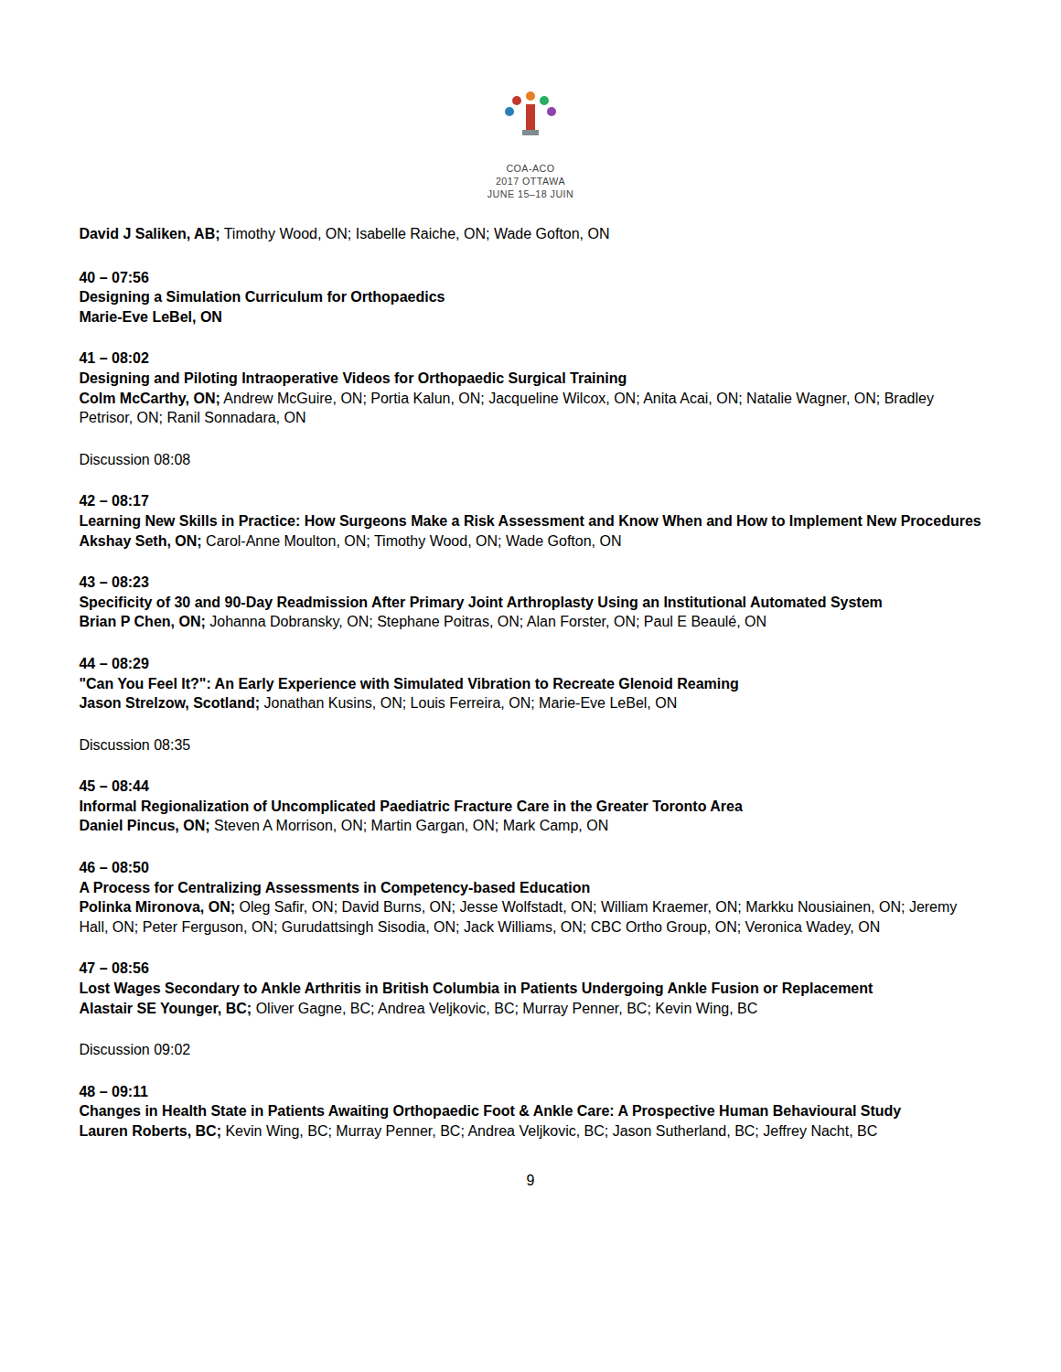COA-ACO
2017 OTTAWA
JUNE 15–18 JUIN
David J Saliken, AB; Timothy Wood, ON; Isabelle Raiche, ON; Wade Gofton, ON
40 – 07:56
Designing a Simulation Curriculum for Orthopaedics
Marie-Eve LeBel, ON
41 – 08:02
Designing and Piloting Intraoperative Videos for Orthopaedic Surgical Training
Colm McCarthy, ON; Andrew McGuire, ON; Portia Kalun, ON; Jacqueline Wilcox, ON; Anita Acai, ON; Natalie Wagner, ON; Bradley Petrisor, ON; Ranil Sonnadara, ON
Discussion 08:08
42 – 08:17
Learning New Skills in Practice: How Surgeons Make a Risk Assessment and Know When and How to Implement New Procedures
Akshay Seth, ON; Carol-Anne Moulton, ON; Timothy Wood, ON; Wade Gofton, ON
43 – 08:23
Specificity of 30 and 90-Day Readmission After Primary Joint Arthroplasty Using an Institutional Automated System
Brian P Chen, ON; Johanna Dobransky, ON; Stephane Poitras, ON; Alan Forster, ON; Paul E Beaulé, ON
44 – 08:29
"Can You Feel It?": An Early Experience with Simulated Vibration to Recreate Glenoid Reaming
Jason Strelzow, Scotland; Jonathan Kusins, ON; Louis Ferreira, ON; Marie-Eve LeBel, ON
Discussion 08:35
45 – 08:44
Informal Regionalization of Uncomplicated Paediatric Fracture Care in the Greater Toronto Area
Daniel Pincus, ON; Steven A Morrison, ON; Martin Gargan, ON; Mark Camp, ON
46 – 08:50
A Process for Centralizing Assessments in Competency-based Education
Polinka Mironova, ON; Oleg Safir, ON; David Burns, ON; Jesse Wolfstadt, ON; William Kraemer, ON; Markku Nousiainen, ON; Jeremy Hall, ON; Peter Ferguson, ON; Gurudattsingh Sisodia, ON; Jack Williams, ON; CBC Ortho Group, ON; Veronica Wadey, ON
47 – 08:56
Lost Wages Secondary to Ankle Arthritis in British Columbia in Patients Undergoing Ankle Fusion or Replacement
Alastair SE Younger, BC; Oliver Gagne, BC; Andrea Veljkovic, BC; Murray Penner, BC; Kevin Wing, BC
Discussion 09:02
48 – 09:11
Changes in Health State in Patients Awaiting Orthopaedic Foot & Ankle Care: A Prospective Human Behavioural Study
Lauren Roberts, BC; Kevin Wing, BC; Murray Penner, BC; Andrea Veljkovic, BC; Jason Sutherland, BC; Jeffrey Nacht, BC
9